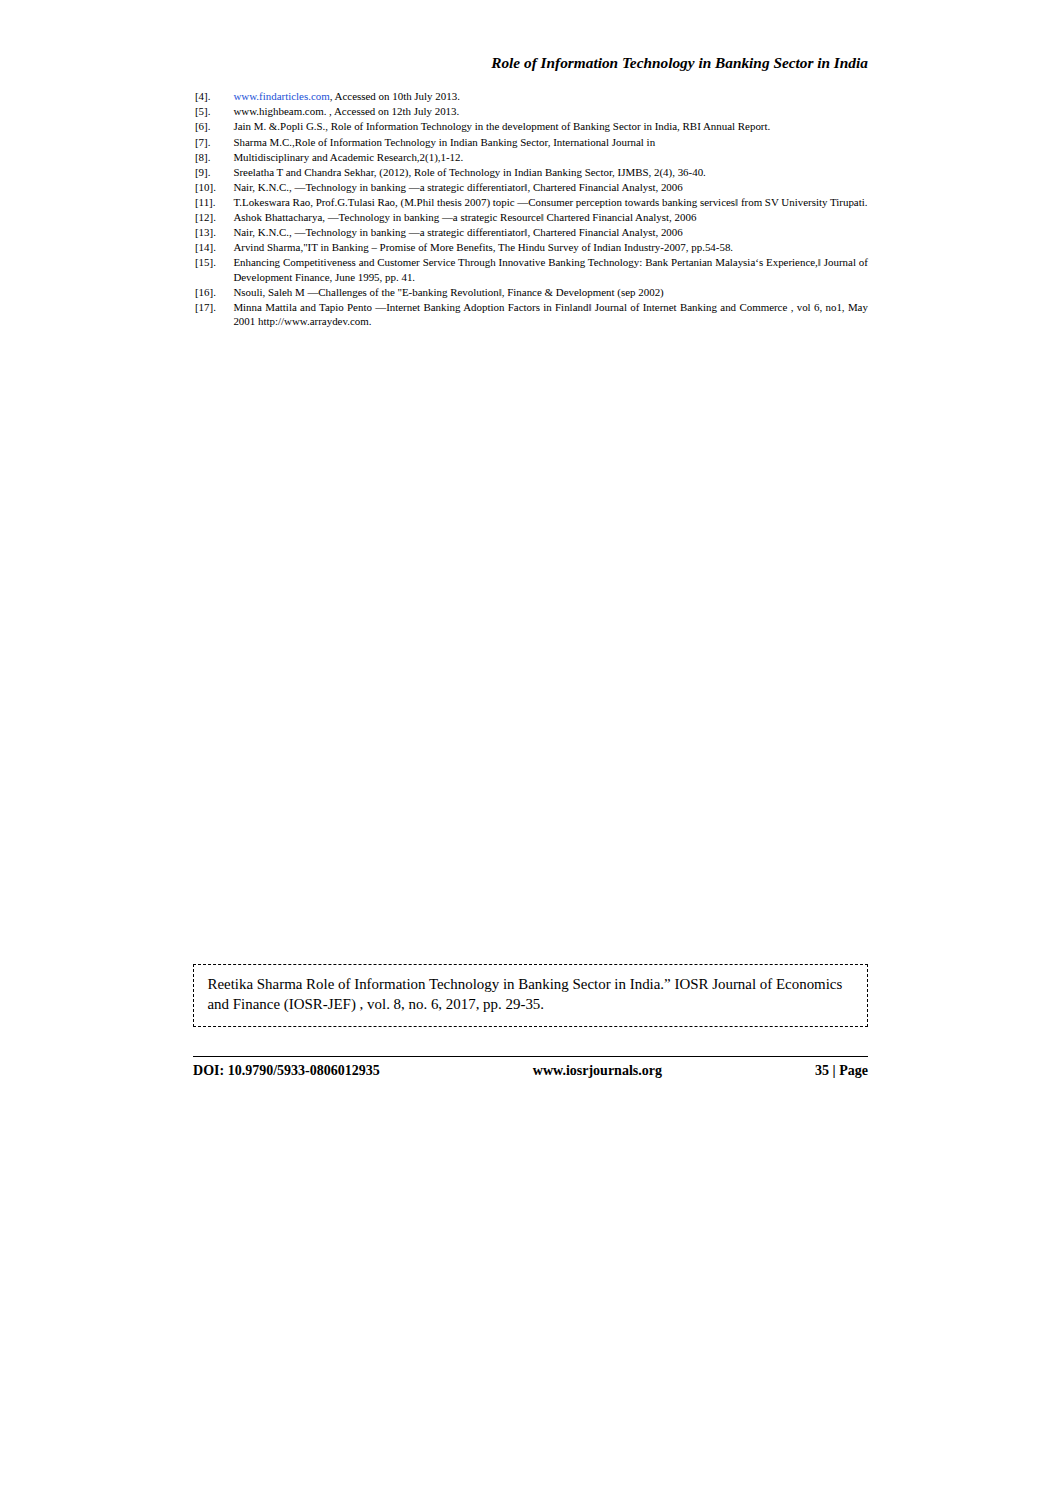Role of Information Technology in Banking Sector in India
[4]. www.findarticles.com, Accessed on 10th July 2013.
[5]. www.highbeam.com. , Accessed on 12th July 2013.
[6]. Jain M. &.Popli G.S., Role of Information Technology in the development of Banking Sector in India, RBI Annual Report.
[7]. Sharma M.C.,Role of Information Technology in Indian Banking Sector, International Journal in
[8]. Multidisciplinary and Academic Research,2(1),1-12.
[9]. Sreelatha T and Chandra Sekhar, (2012), Role of Technology in Indian Banking Sector, IJMBS, 2(4), 36-40.
[10]. Nair, K.N.C., ―Technology in banking ―a strategic differentiator‖, Chartered Financial Analyst, 2006
[11]. T.Lokeswara Rao, Prof.G.Tulasi Rao, (M.Phil thesis 2007) topic ―Consumer perception towards banking services‖ from SV University Tirupati.
[12]. Ashok Bhattacharya, ―Technology in banking ―a strategic Resource‖ Chartered Financial Analyst, 2006
[13]. Nair, K.N.C., ―Technology in banking ―a strategic differentiator‖, Chartered Financial Analyst, 2006
[14]. Arvind Sharma,"IT in Banking – Promise of More Benefits, The Hindu Survey of Indian Industry-2007, pp.54-58.
[15]. Enhancing Competitiveness and Customer Service Through Innovative Banking Technology: Bank Pertanian Malaysia‘s Experience,‖ Journal of Development Finance, June 1995, pp. 41.
[16]. Nsouli, Saleh M ―Challenges of the "E-banking Revolution‖, Finance & Development (sep 2002)
[17]. Minna Mattila and Tapio Pento ―Internet Banking Adoption Factors in Finland‖ Journal of Internet Banking and Commerce , vol 6, no1, May 2001 http://www.arraydev.com.
Reetika Sharma Role of Information Technology in Banking Sector in India.” IOSR Journal of Economics and Finance (IOSR-JEF) , vol. 8, no. 6, 2017, pp. 29-35.
DOI: 10.9790/5933-0806012935 www.iosrjournals.org 35 | Page